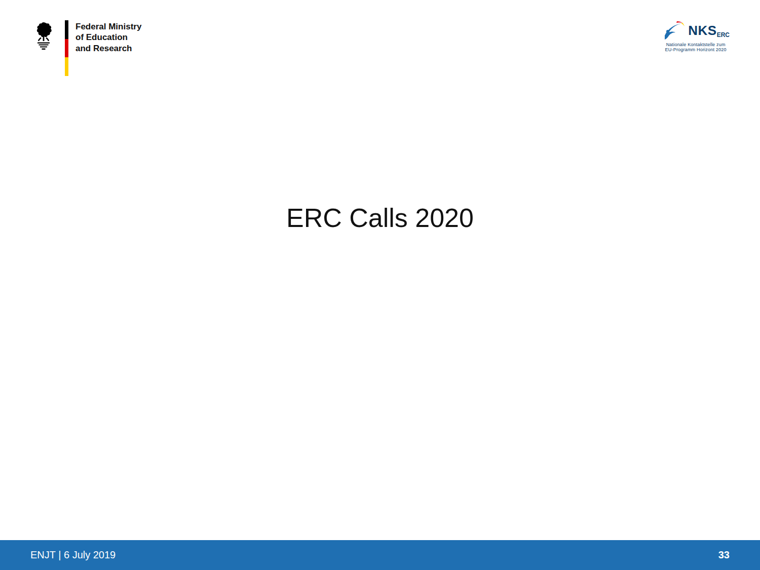Federal Ministry
of Education
and Research
NKSERC
Nationale Kontaktstelle zum
EU-Programm Horizont 2020
ERC Calls 2020
ENJT | 6 July 2019
33